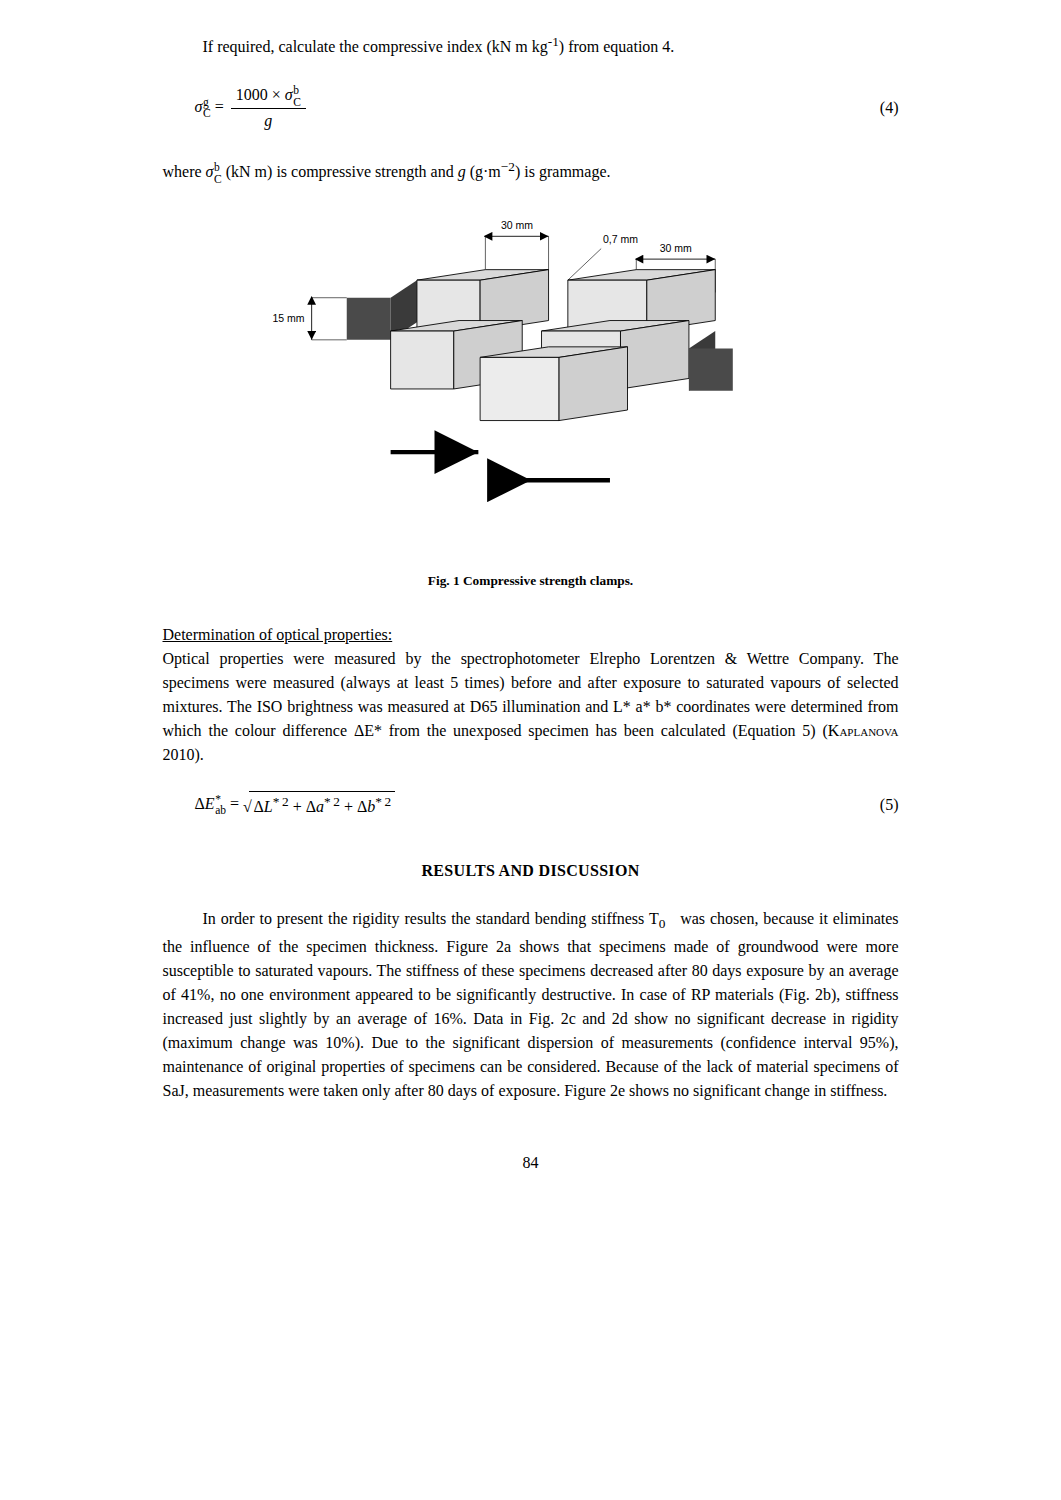If required, calculate the compressive index (kN m kg-1) from equation 4.
σgC = 1000 × σbC g
(4)
where σbC (kN m) is compressive strength and g (g·m−2) is grammage.
30 mm 0,7 mm 30 mm 15 mm
Fig. 1 Compressive strength clamps.
Determination of optical properties:
Optical properties were measured by the spectrophotometer Elrepho Lorentzen & Wettre Company. The specimens were measured (always at least 5 times) before and after exposure to saturated vapours of selected mixtures. The ISO brightness was measured at D65 illumination and L* a* b* coordinates were determined from which the colour difference ΔE* from the unexposed specimen has been calculated (Equation 5) (Kaplanova 2010).
ΔE*ab = √ΔL* 2 + Δa* 2 + Δb* 2
(5)
RESULTS AND DISCUSSION
In order to present the rigidity results the standard bending stiffness T0 was chosen, because it eliminates the influence of the specimen thickness. Figure 2a shows that specimens made of groundwood were more susceptible to saturated vapours. The stiffness of these specimens decreased after 80 days exposure by an average of 41%, no one environment appeared to be significantly destructive. In case of RP materials (Fig. 2b), stiffness increased just slightly by an average of 16%. Data in Fig. 2c and 2d show no significant decrease in rigidity (maximum change was 10%). Due to the significant dispersion of measurements (confidence interval 95%), maintenance of original properties of specimens can be considered. Because of the lack of material specimens of SaJ, measurements were taken only after 80 days of exposure. Figure 2e shows no significant change in stiffness.
84